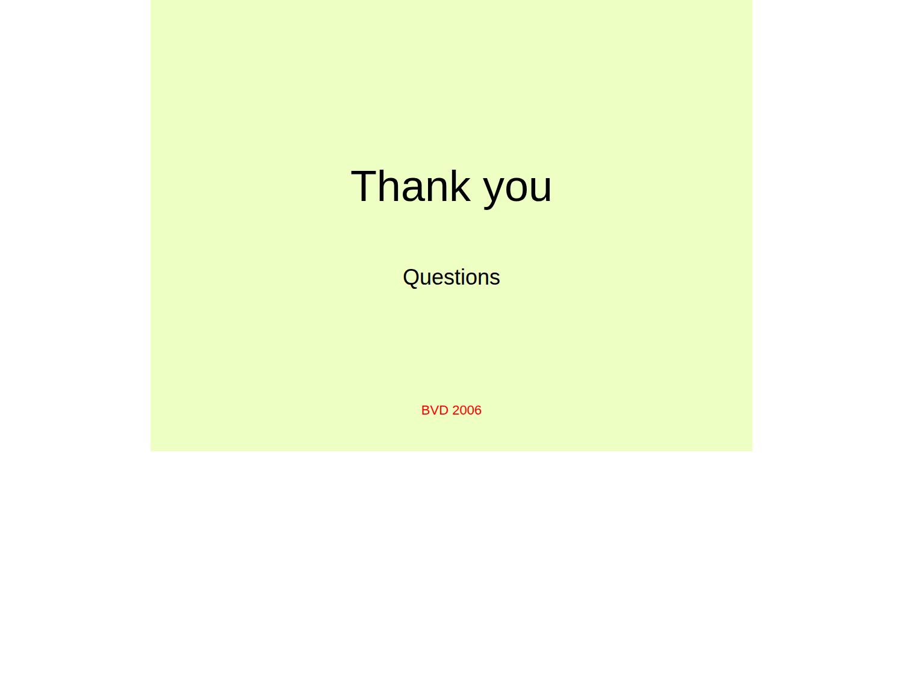Thank you
Questions
BVD 2006